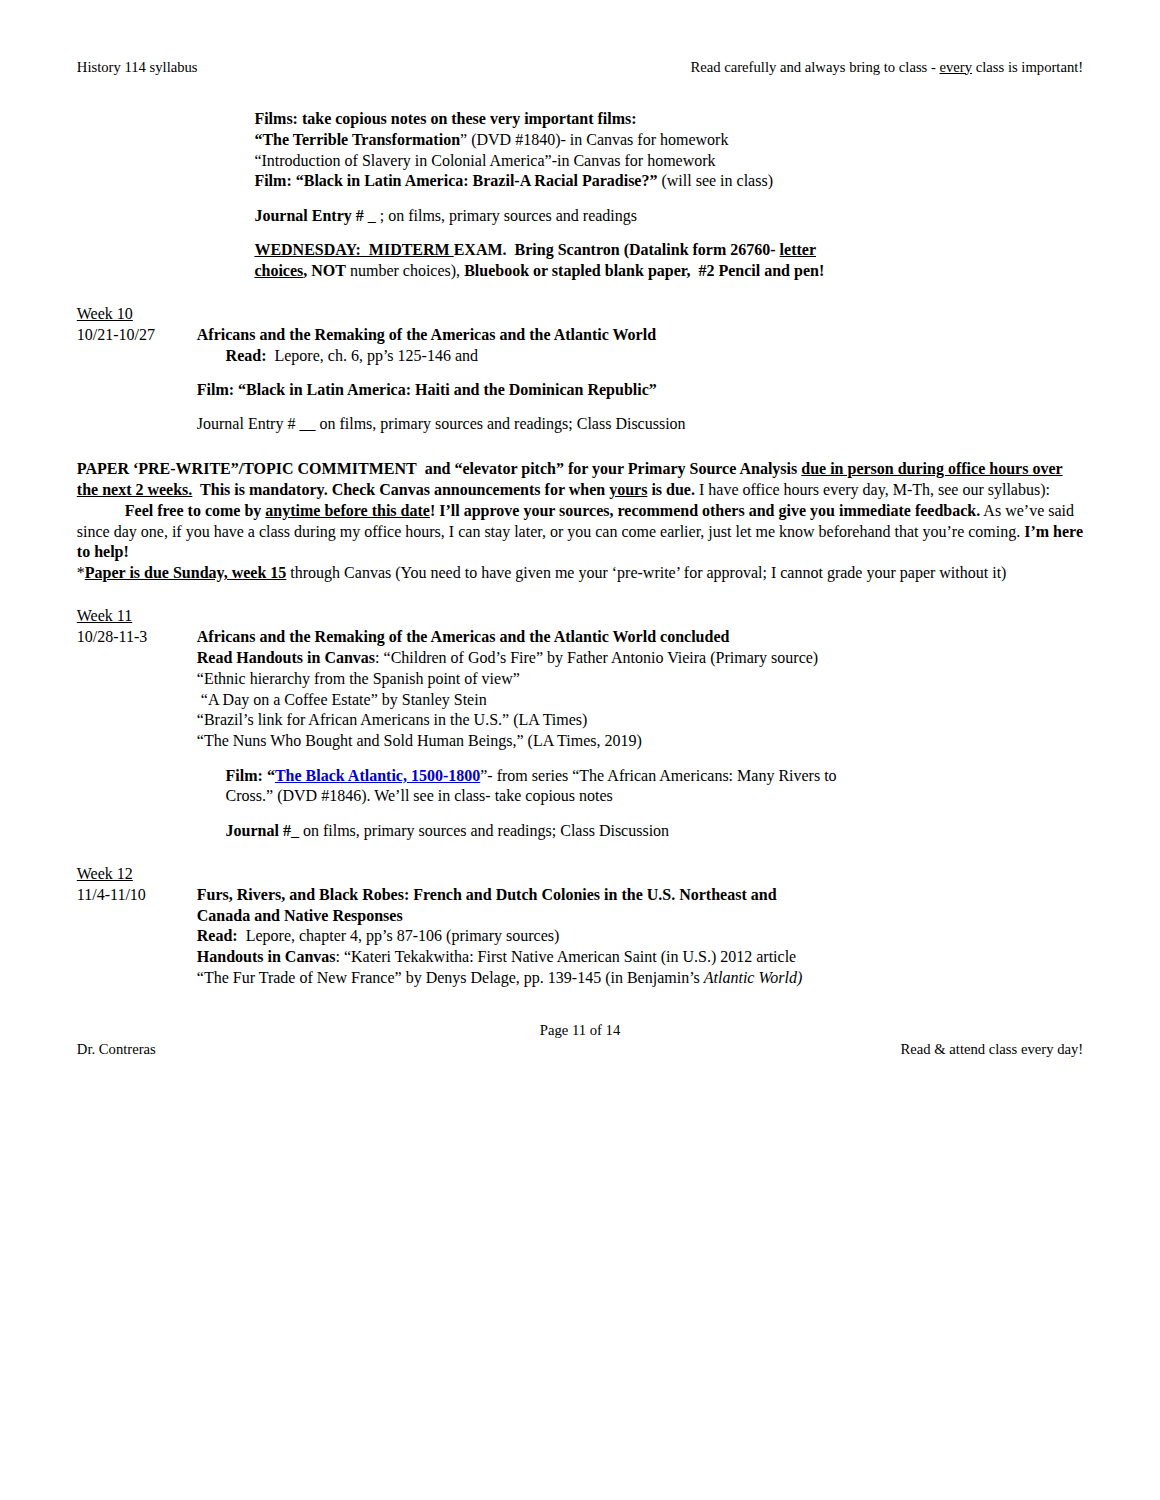History 114 syllabus
Read carefully and always bring to class - every class is important!
Films: take copious notes on these very important films:
“The Terrible Transformation” (DVD #1840)- in Canvas for homework
“Introduction of Slavery in Colonial America”-in Canvas for homework
Film: “Black in Latin America: Brazil-A Racial Paradise?” (will see in class)
Journal Entry # _ ; on films, primary sources and readings
WEDNESDAY: MIDTERM EXAM. Bring Scantron (Datalink form 26760- letter
choices, NOT number choices), Bluebook or stapled blank paper, #2 Pencil and pen!
Week 10
10/21-10/27
Africans and the Remaking of the Americas and the Atlantic World
Read: Lepore, ch. 6, pp’s 125-146 and
Film: “Black in Latin America: Haiti and the Dominican Republic”
Journal Entry # __ on films, primary sources and readings; Class Discussion
PAPER ‘PRE-WRITE”/TOPIC COMMITMENT and “elevator pitch” for your Primary Source Analysis due in person during office hours over the next 2 weeks. This is mandatory. Check Canvas announcements for when yours is due. I have office hours every day, M-Th, see our syllabus):
Feel free to come by anytime before this date! I’ll approve your sources, recommend others and give you immediate feedback. As we’ve said since day one, if you have a class during my office hours, I can stay later, or you can come earlier, just let me know beforehand that you’re coming. I’m here to help!
*Paper is due Sunday, week 15 through Canvas (You need to have given me your ‘pre-write’ for approval; I cannot grade your paper without it)
Week 11
10/28-11-3
Africans and the Remaking of the Americas and the Atlantic World concluded
Read Handouts in Canvas: “Children of God’s Fire” by Father Antonio Vieira (Primary source)
“Ethnic hierarchy from the Spanish point of view”
“A Day on a Coffee Estate” by Stanley Stein
“Brazil’s link for African Americans in the U.S.” (LA Times)
“The Nuns Who Bought and Sold Human Beings,” (LA Times, 2019)
Film: “The Black Atlantic, 1500-1800”- from series “The African Americans: Many Rivers to
Cross.” (DVD #1846). We’ll see in class- take copious notes
Journal #_ on films, primary sources and readings; Class Discussion
Week 12
11/4-11/10
Furs, Rivers, and Black Robes: French and Dutch Colonies in the U.S. Northeast and
Canada and Native Responses
Read: Lepore, chapter 4, pp’s 87-106 (primary sources)
Handouts in Canvas: “Kateri Tekakwitha: First Native American Saint (in U.S.) 2012 article
“The Fur Trade of New France” by Denys Delage, pp. 139-145 (in Benjamin’s Atlantic World)
Page 11 of 14
Dr. Contreras
Read & attend class every day!